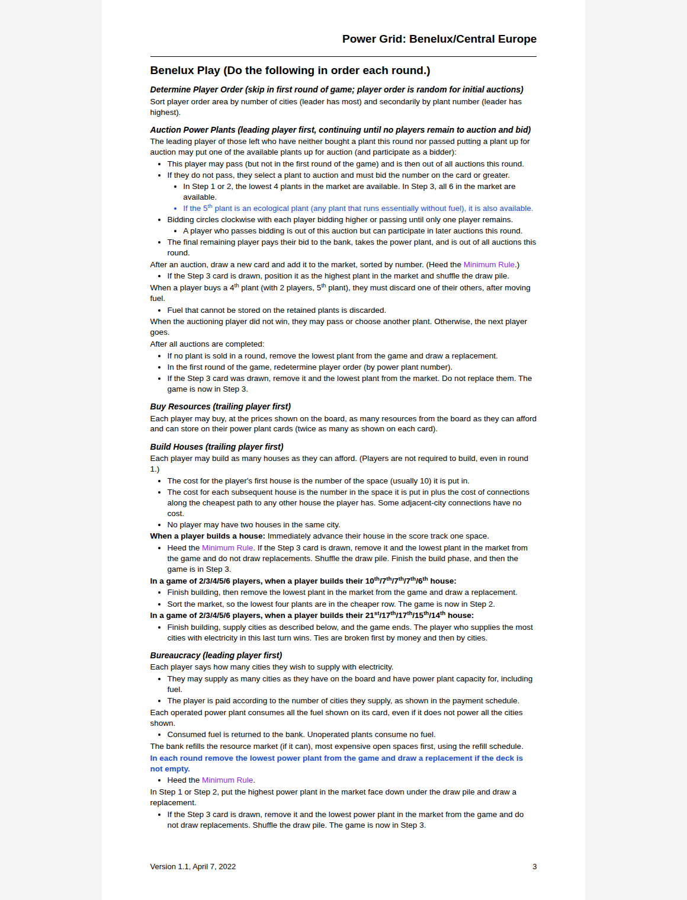Power Grid: Benelux/Central Europe
Benelux Play (Do the following in order each round.)
Determine Player Order (skip in first round of game; player order is random for initial auctions)
Sort player order area by number of cities (leader has most) and secondarily by plant number (leader has highest).
Auction Power Plants (leading player first, continuing until no players remain to auction and bid)
The leading player of those left who have neither bought a plant this round nor passed putting a plant up for auction may put one of the available plants up for auction (and participate as a bidder):
This player may pass (but not in the first round of the game) and is then out of all auctions this round.
If they do not pass, they select a plant to auction and must bid the number on the card or greater.
In Step 1 or 2, the lowest 4 plants in the market are available. In Step 3, all 6 in the market are available.
If the 5th plant is an ecological plant (any plant that runs essentially without fuel), it is also available.
Bidding circles clockwise with each player bidding higher or passing until only one player remains.
A player who passes bidding is out of this auction but can participate in later auctions this round.
The final remaining player pays their bid to the bank, takes the power plant, and is out of all auctions this round.
After an auction, draw a new card and add it to the market, sorted by number. (Heed the Minimum Rule.)
If the Step 3 card is drawn, position it as the highest plant in the market and shuffle the draw pile.
When a player buys a 4th plant (with 2 players, 5th plant), they must discard one of their others, after moving fuel.
Fuel that cannot be stored on the retained plants is discarded.
When the auctioning player did not win, they may pass or choose another plant. Otherwise, the next player goes.
After all auctions are completed:
If no plant is sold in a round, remove the lowest plant from the game and draw a replacement.
In the first round of the game, redetermine player order (by power plant number).
If the Step 3 card was drawn, remove it and the lowest plant from the market. Do not replace them. The game is now in Step 3.
Buy Resources (trailing player first)
Each player may buy, at the prices shown on the board, as many resources from the board as they can afford and can store on their power plant cards (twice as many as shown on each card).
Build Houses (trailing player first)
Each player may build as many houses as they can afford. (Players are not required to build, even in round 1.)
The cost for the player's first house is the number of the space (usually 10) it is put in.
The cost for each subsequent house is the number in the space it is put in plus the cost of connections along the cheapest path to any other house the player has. Some adjacent-city connections have no cost.
No player may have two houses in the same city.
When a player builds a house: Immediately advance their house in the score track one space.
Heed the Minimum Rule. If the Step 3 card is drawn, remove it and the lowest plant in the market from the game and do not draw replacements. Shuffle the draw pile. Finish the build phase, and then the game is in Step 3.
In a game of 2/3/4/5/6 players, when a player builds their 10th/7th/7th/7th/6th house:
Finish building, then remove the lowest plant in the market from the game and draw a replacement.
Sort the market, so the lowest four plants are in the cheaper row. The game is now in Step 2.
In a game of 2/3/4/5/6 players, when a player builds their 21st/17th/17th/15th/14th house:
Finish building, supply cities as described below, and the game ends. The player who supplies the most cities with electricity in this last turn wins. Ties are broken first by money and then by cities.
Bureaucracy (leading player first)
Each player says how many cities they wish to supply with electricity.
They may supply as many cities as they have on the board and have power plant capacity for, including fuel.
The player is paid according to the number of cities they supply, as shown in the payment schedule.
Each operated power plant consumes all the fuel shown on its card, even if it does not power all the cities shown.
Consumed fuel is returned to the bank. Unoperated plants consume no fuel.
The bank refills the resource market (if it can), most expensive open spaces first, using the refill schedule.
In each round remove the lowest power plant from the game and draw a replacement if the deck is not empty.
Heed the Minimum Rule.
In Step 1 or Step 2, put the highest power plant in the market face down under the draw pile and draw a replacement.
If the Step 3 card is drawn, remove it and the lowest power plant in the market from the game and do not draw replacements. Shuffle the draw pile. The game is now in Step 3.
Version 1.1, April 7, 2022 3